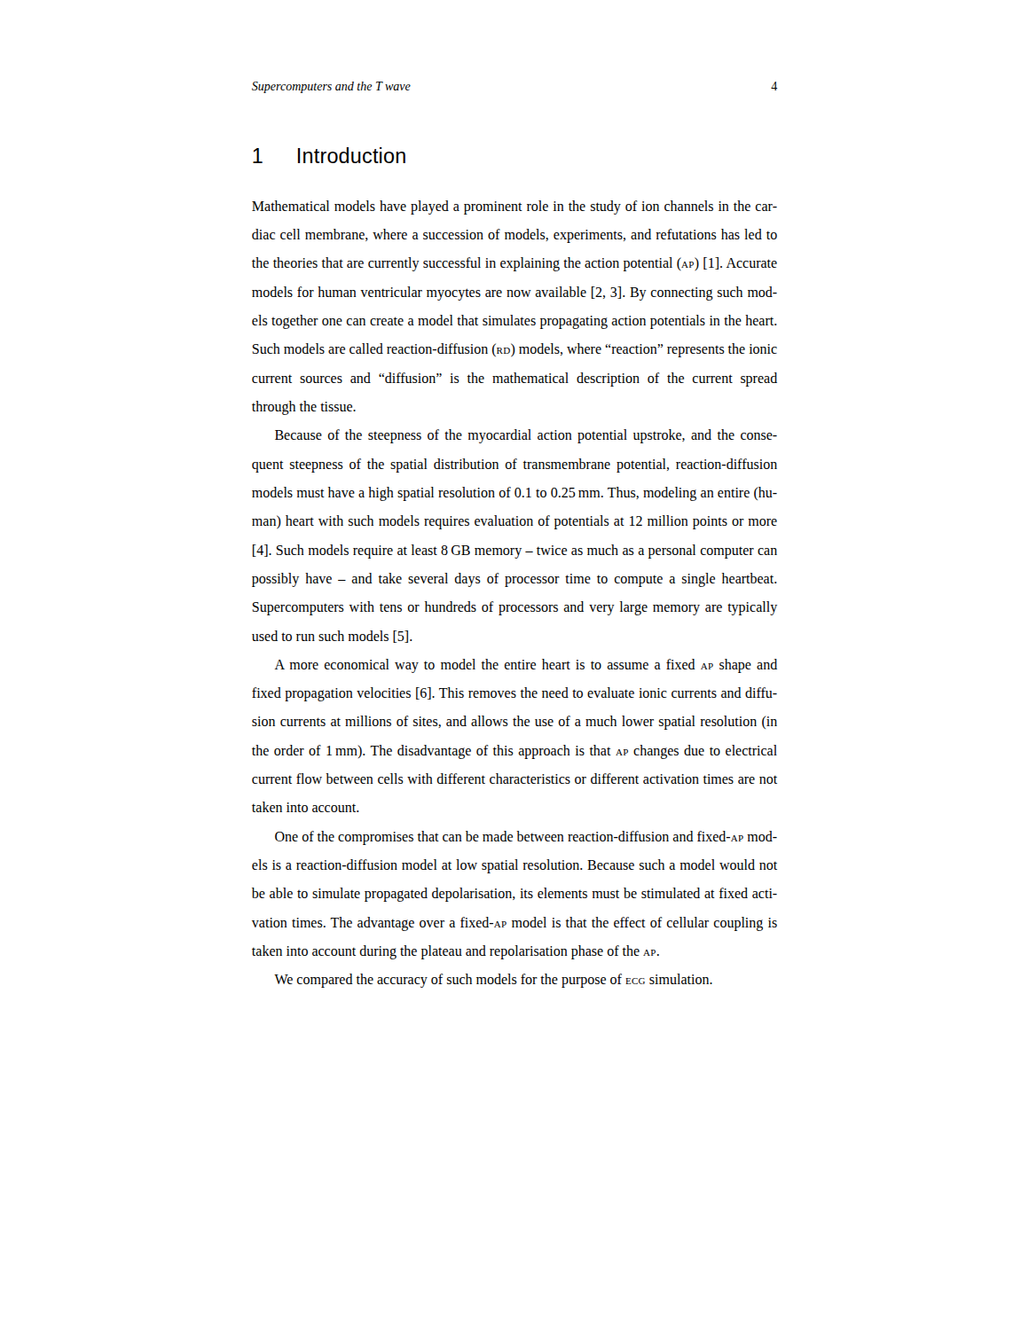Supercomputers and the T wave 4
1 Introduction
Mathematical models have played a prominent role in the study of ion channels in the cardiac cell membrane, where a succession of models, experiments, and refutations has led to the theories that are currently successful in explaining the action potential (ap) [1]. Accurate models for human ventricular myocytes are now available [2, 3]. By connecting such models together one can create a model that simulates propagating action potentials in the heart. Such models are called reaction-diffusion (rd) models, where “reaction” represents the ionic current sources and “diffusion” is the mathematical description of the current spread through the tissue.
Because of the steepness of the myocardial action potential upstroke, and the consequent steepness of the spatial distribution of transmembrane potential, reaction-diffusion models must have a high spatial resolution of 0.1 to 0.25 mm. Thus, modeling an entire (human) heart with such models requires evaluation of potentials at 12 million points or more [4]. Such models require at least 8 GB memory – twice as much as a personal computer can possibly have – and take several days of processor time to compute a single heartbeat. Supercomputers with tens or hundreds of processors and very large memory are typically used to run such models [5].
A more economical way to model the entire heart is to assume a fixed ap shape and fixed propagation velocities [6]. This removes the need to evaluate ionic currents and diffusion currents at millions of sites, and allows the use of a much lower spatial resolution (in the order of 1 mm). The disadvantage of this approach is that ap changes due to electrical current flow between cells with different characteristics or different activation times are not taken into account.
One of the compromises that can be made between reaction-diffusion and fixed-ap models is a reaction-diffusion model at low spatial resolution. Because such a model would not be able to simulate propagated depolarisation, its elements must be stimulated at fixed activation times. The advantage over a fixed-ap model is that the effect of cellular coupling is taken into account during the plateau and repolarisation phase of the ap.
We compared the accuracy of such models for the purpose of ecg simulation.